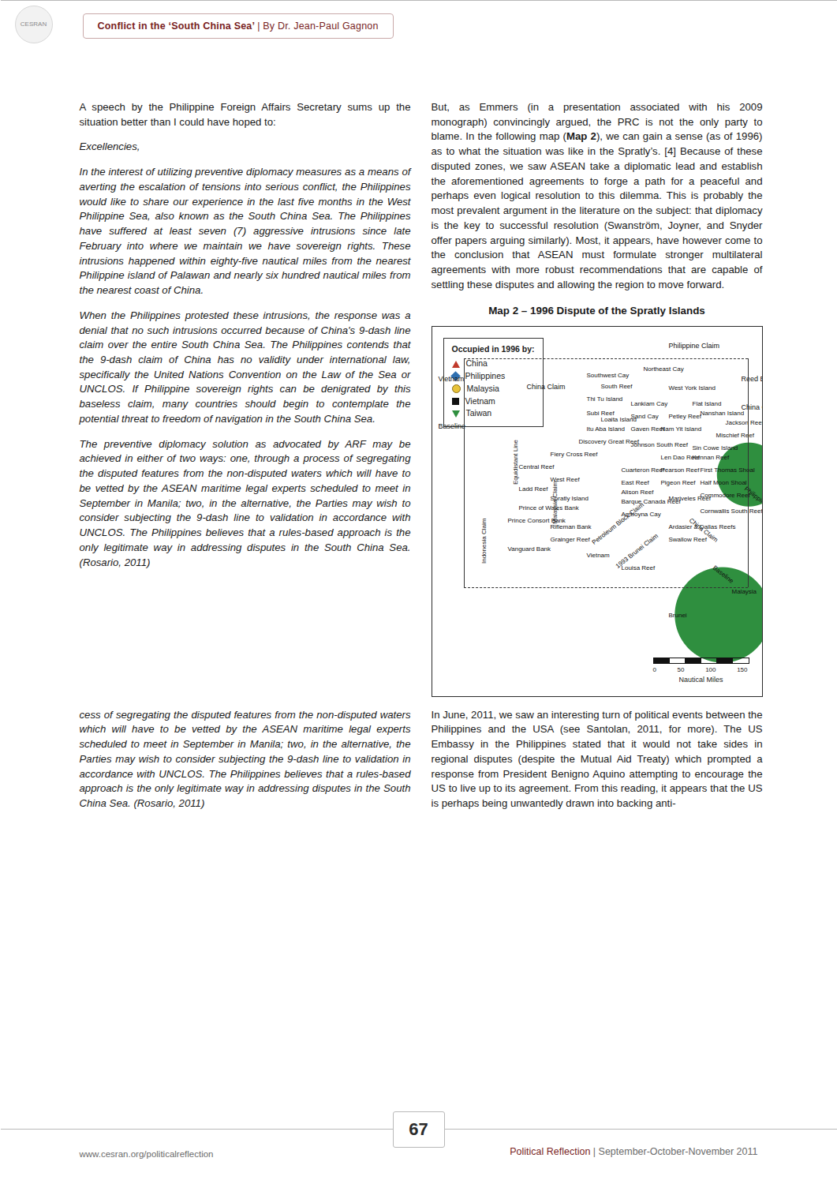CESRAN
Conflict in the ‘South China Sea’ | By Dr. Jean-Paul Gagnon
A speech by the Philippine Foreign Affairs Secretary sums up the situation better than I could have hoped to:
Excellencies,
In the interest of utilizing preventive diplomacy measures as a means of averting the escalation of tensions into serious conflict, the Philippines would like to share our experience in the last five months in the West Philippine Sea, also known as the South China Sea. The Philippines have suffered at least seven (7) aggressive intrusions since late February into where we maintain we have sovereign rights. These intrusions happened within eighty-five nautical miles from the nearest Philippine island of Palawan and nearly six hundred nautical miles from the nearest coast of China.
When the Philippines protested these intrusions, the response was a denial that no such intrusions occurred because of China's 9-dash line claim over the entire South China Sea. The Philippines contends that the 9-dash claim of China has no validity under international law, specifically the United Nations Convention on the Law of the Sea or UNCLOS. If Philippine sovereign rights can be denigrated by this baseless claim, many countries should begin to contemplate the potential threat to freedom of navigation in the South China Sea.
The preventive diplomacy solution as advocated by ARF may be achieved in either of two ways: one, through a process of segregating the disputed features from the non-disputed waters which will have to be vetted by the ASEAN maritime legal experts scheduled to meet in September in Manila; two, in the alternative, the Parties may wish to consider subjecting the 9-dash line to validation in accordance with UNCLOS. The Philippines believes that a rules-based approach is the only legitimate way in addressing disputes in the South China Sea. (Rosario, 2011)
But, as Emmers (in a presentation associated with his 2009 monograph) convincingly argued, the PRC is not the only party to blame. In the following map (Map 2), we can gain a sense (as of 1996) as to what the situation was like in the Spratly’s. [4] Because of these disputed zones, we saw ASEAN take a diplomatic lead and establish the aforementioned agreements to forge a path for a peaceful and perhaps even logical resolution to this dilemma. This is probably the most prevalent argument in the literature on the subject: that diplomacy is the key to successful resolution (Swanström, Joyner, and Snyder offer papers arguing similarly). Most, it appears, have however come to the conclusion that ASEAN must formulate stronger multilateral agreements with more robust recommendations that are capable of settling these disputes and allowing the region to move forward.
Map 2 – 1996 Dispute of the Spratly Islands
Occupied in 1996 by:
China
Philippines
Malaysia
Vietnam
Taiwan
Vietnam
Baseline
China Claim
Philippine Claim
Reed Bank
China Claim
Southwest Cay
Northeast Cay
South Reef
West York Island
Thi Tu Island
Lankiam Cay
Flat Island
Subi Reef
Loaita Island
Sand Cay
Petley Reef
Nanshan Island
Jackson Reef
Itu Aba Island
Gaven Reef
Nam Yit Island
Mischief Reef
Discovery Great Reef
Johnson South Reef
Sin Cowe Island
Fiery Cross Reef
Len Dao Reef
Kennan Reef
Central Reef
Cuarteron Reef
Pearson Reef
First Thomas Shoal
West Reef
East Reef
Pigeon Reef
Half Moon Shoal
Ladd Reef
Alison Reef
Spratly Island
Barque Canada Reef
Mariveles Reef
Commodore Reef
Prince of Wales Bank
Amboyna Cay
Cornwallis South Reef
Prince Consort Bank
Rifleman Bank
Ardasier & Dallas Reefs
Grainger Reef
Swallow Reef
Vanguard Bank
Vietnam
Louisa Reef
Indonesia Claim
Malaysia Claim
1993 Brunei Claim
Petroleum Block Claim
China Claim
Equidistant Line
Philippines
Malaysia
Brunei
Baseline
050100150
Nautical Miles
cess of segregating the disputed features from the non-disputed waters which will have to be vetted by the ASEAN maritime legal experts scheduled to meet in September in Manila; two, in the alternative, the Parties may wish to consider subjecting the 9-dash line to validation in accordance with UNCLOS. The Philippines believes that a rules-based approach is the only legitimate way in addressing disputes in the South China Sea. (Rosario, 2011)
In June, 2011, we saw an interesting turn of political events between the Philippines and the USA (see Santolan, 2011, for more). The US Embassy in the Philippines stated that it would not take sides in regional disputes (despite the Mutual Aid Treaty) which prompted a response from President Benigno Aquino attempting to encourage the US to live up to its agreement. From this reading, it appears that the US is perhaps being unwantedly drawn into backing anti-
67
www.cesran.org/politicalreflection
Political Reflection | September-October-November 2011